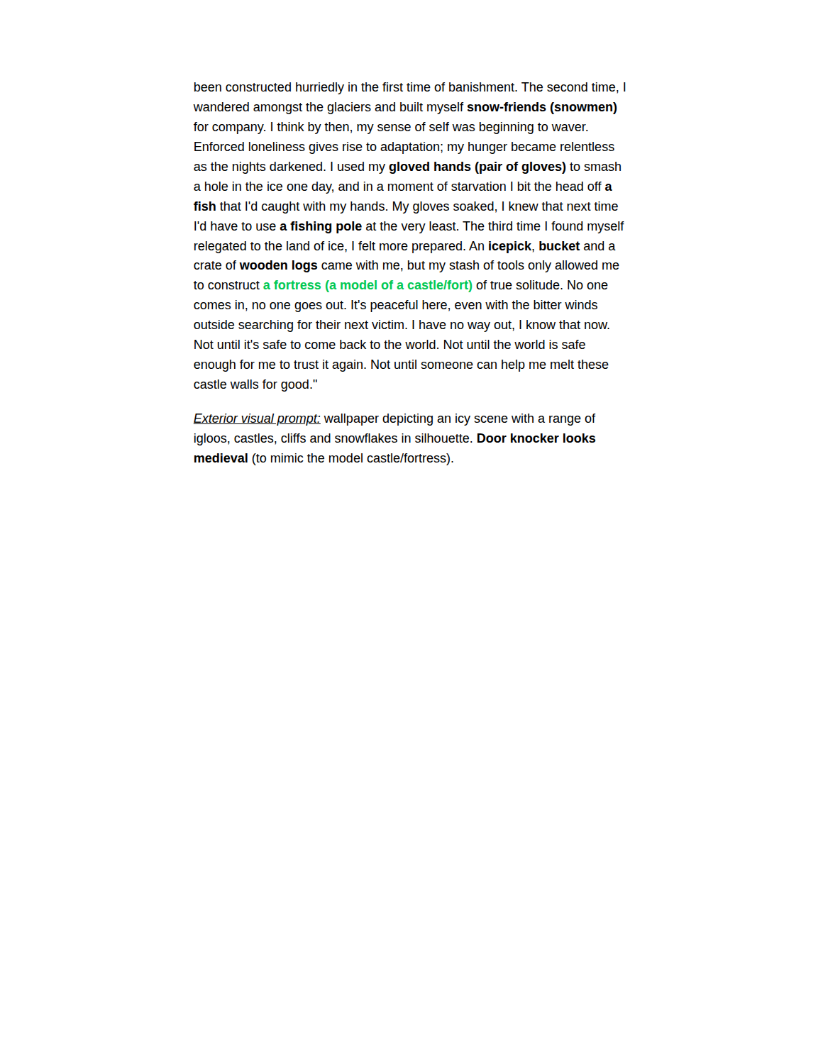been constructed hurriedly in the first time of banishment. The second time, I wandered amongst the glaciers and built myself snow-friends (snowmen) for company. I think by then, my sense of self was beginning to waver. Enforced loneliness gives rise to adaptation; my hunger became relentless as the nights darkened. I used my gloved hands (pair of gloves) to smash a hole in the ice one day, and in a moment of starvation I bit the head off a fish that I'd caught with my hands. My gloves soaked, I knew that next time I'd have to use a fishing pole at the very least. The third time I found myself relegated to the land of ice, I felt more prepared. An icepick, bucket and a crate of wooden logs came with me, but my stash of tools only allowed me to construct a fortress (a model of a castle/fort) of true solitude. No one comes in, no one goes out. It's peaceful here, even with the bitter winds outside searching for their next victim. I have no way out, I know that now. Not until it's safe to come back to the world. Not until the world is safe enough for me to trust it again. Not until someone can help me melt these castle walls for good."
Exterior visual prompt: wallpaper depicting an icy scene with a range of igloos, castles, cliffs and snowflakes in silhouette. Door knocker looks medieval (to mimic the model castle/fortress).